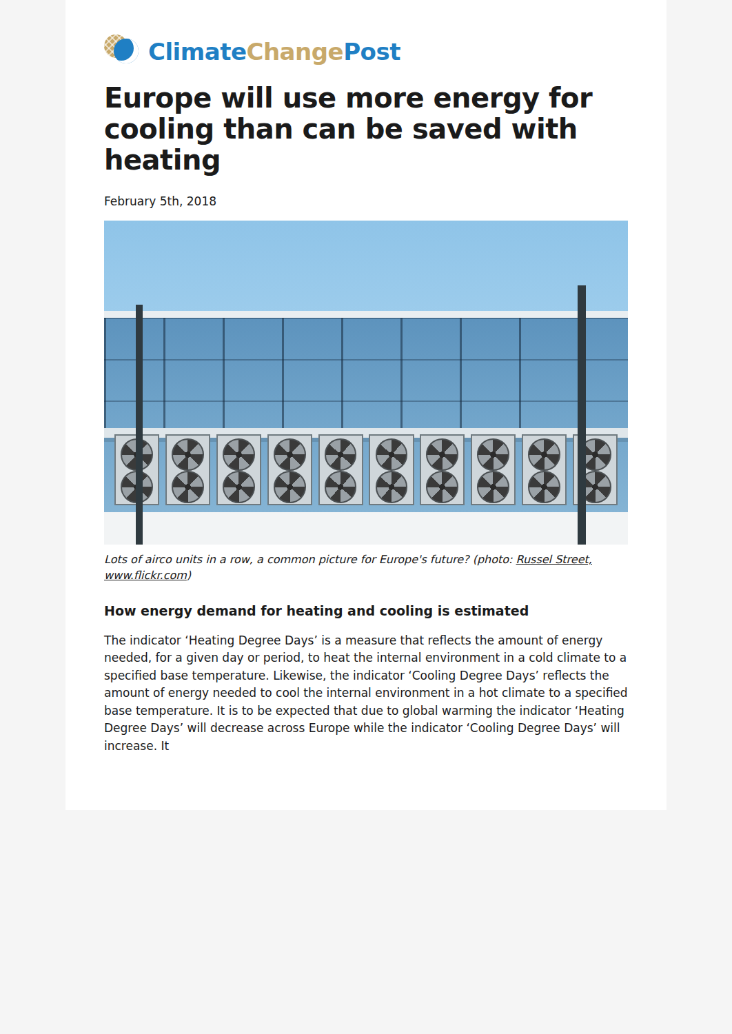Climate Change Post
Europe will use more energy for cooling than can be saved with heating
February 5th, 2018
Lots of airco units in a row, a common picture for Europe's future? (photo: Russel Street, www.flickr.com)
How energy demand for heating and cooling is estimated
The indicator ‘Heating Degree Days’ is a measure that reflects the amount of energy needed, for a given day or period, to heat the internal environment in a cold climate to a specified base temperature. Likewise, the indicator ‘Cooling Degree Days’ reflects the amount of energy needed to cool the internal environment in a hot climate to a specified base temperature. It is to be expected that due to global warming the indicator ‘Heating Degree Days’ will decrease across Europe while the indicator ‘Cooling Degree Days’ will increase. It